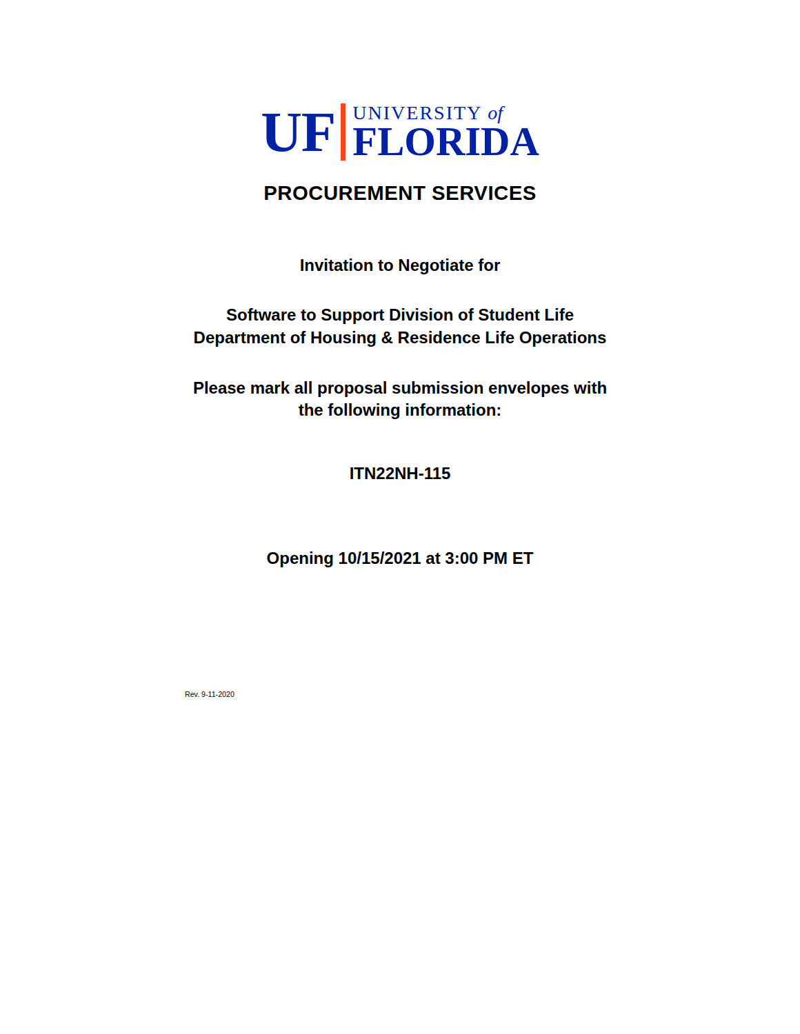UF UNIVERSITY of
FLORIDA
PROCUREMENT SERVICES
Invitation to Negotiate for
Software to Support Division of Student Life Department of Housing & Residence Life Operations
Please mark all proposal submission envelopes with the following information:
ITN22NH-115
Opening 10/15/2021 at 3:00 PM ET
Rev. 9-11-2020